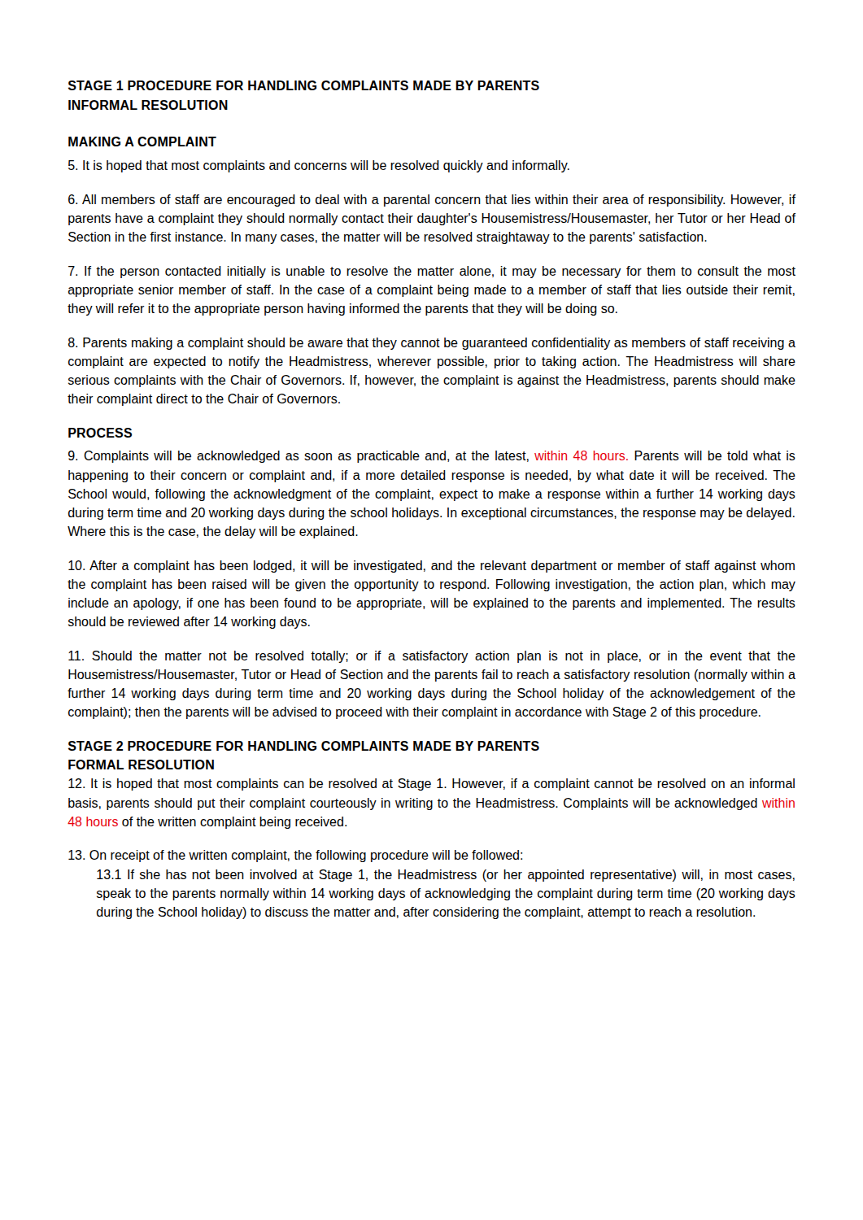STAGE 1 PROCEDURE FOR HANDLING COMPLAINTS MADE BY PARENTS
INFORMAL RESOLUTION
MAKING A COMPLAINT
5. It is hoped that most complaints and concerns will be resolved quickly and informally.
6. All members of staff are encouraged to deal with a parental concern that lies within their area of responsibility. However, if parents have a complaint they should normally contact their daughter's Housemistress/Housemaster, her Tutor or her Head of Section in the first instance. In many cases, the matter will be resolved straightaway to the parents' satisfaction.
7. If the person contacted initially is unable to resolve the matter alone, it may be necessary for them to consult the most appropriate senior member of staff. In the case of a complaint being made to a member of staff that lies outside their remit, they will refer it to the appropriate person having informed the parents that they will be doing so.
8. Parents making a complaint should be aware that they cannot be guaranteed confidentiality as members of staff receiving a complaint are expected to notify the Headmistress, wherever possible, prior to taking action. The Headmistress will share serious complaints with the Chair of Governors. If, however, the complaint is against the Headmistress, parents should make their complaint direct to the Chair of Governors.
PROCESS
9. Complaints will be acknowledged as soon as practicable and, at the latest, within 48 hours. Parents will be told what is happening to their concern or complaint and, if a more detailed response is needed, by what date it will be received. The School would, following the acknowledgment of the complaint, expect to make a response within a further 14 working days during term time and 20 working days during the school holidays. In exceptional circumstances, the response may be delayed. Where this is the case, the delay will be explained.
10. After a complaint has been lodged, it will be investigated, and the relevant department or member of staff against whom the complaint has been raised will be given the opportunity to respond. Following investigation, the action plan, which may include an apology, if one has been found to be appropriate, will be explained to the parents and implemented. The results should be reviewed after 14 working days.
11. Should the matter not be resolved totally; or if a satisfactory action plan is not in place, or in the event that the Housemistress/Housemaster, Tutor or Head of Section and the parents fail to reach a satisfactory resolution (normally within a further 14 working days during term time and 20 working days during the School holiday of the acknowledgement of the complaint); then the parents will be advised to proceed with their complaint in accordance with Stage 2 of this procedure.
STAGE 2 PROCEDURE FOR HANDLING COMPLAINTS MADE BY PARENTS
FORMAL RESOLUTION
12. It is hoped that most complaints can be resolved at Stage 1. However, if a complaint cannot be resolved on an informal basis, parents should put their complaint courteously in writing to the Headmistress. Complaints will be acknowledged within 48 hours of the written complaint being received.
13. On receipt of the written complaint, the following procedure will be followed:
13.1 If she has not been involved at Stage 1, the Headmistress (or her appointed representative) will, in most cases, speak to the parents normally within 14 working days of acknowledging the complaint during term time (20 working days during the School holiday) to discuss the matter and, after considering the complaint, attempt to reach a resolution.